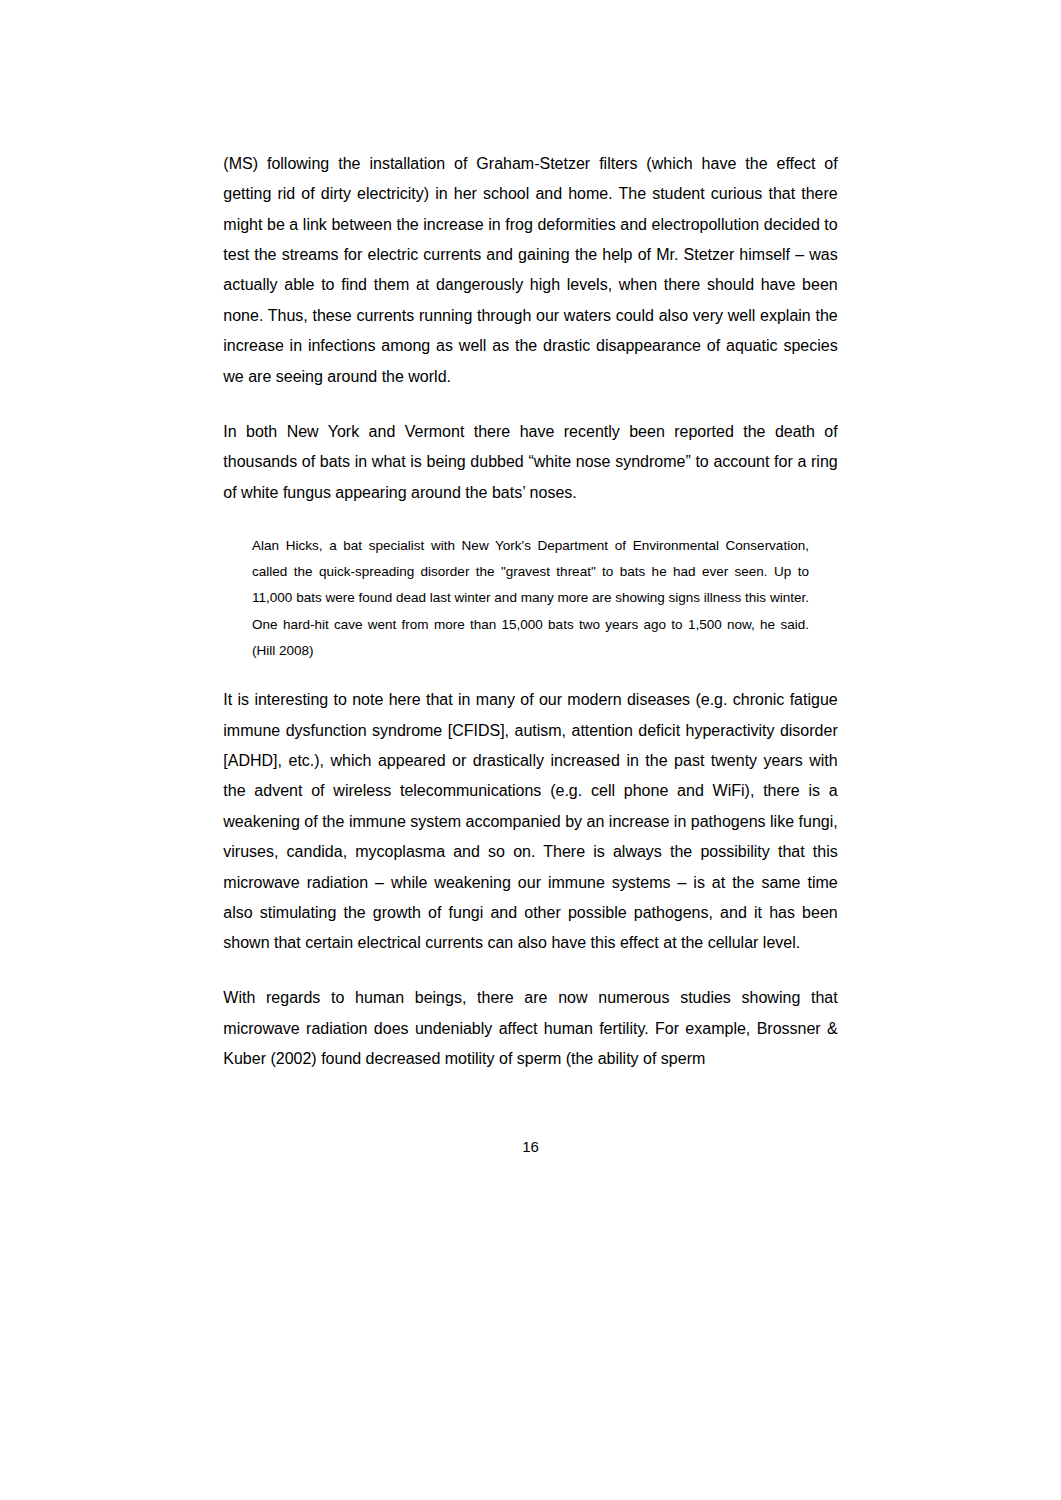(MS) following the installation of Graham-Stetzer filters (which have the effect of getting rid of dirty electricity) in her school and home. The student curious that there might be a link between the increase in frog deformities and electropollution decided to test the streams for electric currents and gaining the help of Mr. Stetzer himself – was actually able to find them at dangerously high levels, when there should have been none. Thus, these currents running through our waters could also very well explain the increase in infections among as well as the drastic disappearance of aquatic species we are seeing around the world.
In both New York and Vermont there have recently been reported the death of thousands of bats in what is being dubbed “white nose syndrome” to account for a ring of white fungus appearing around the bats’ noses.
Alan Hicks, a bat specialist with New York's Department of Environmental Conservation, called the quick-spreading disorder the "gravest threat" to bats he had ever seen. Up to 11,000 bats were found dead last winter and many more are showing signs illness this winter. One hard-hit cave went from more than 15,000 bats two years ago to 1,500 now, he said. (Hill 2008)
It is interesting to note here that in many of our modern diseases (e.g. chronic fatigue immune dysfunction syndrome [CFIDS], autism, attention deficit hyperactivity disorder [ADHD], etc.), which appeared or drastically increased in the past twenty years with the advent of wireless telecommunications (e.g. cell phone and WiFi), there is a weakening of the immune system accompanied by an increase in pathogens like fungi, viruses, candida, mycoplasma and so on. There is always the possibility that this microwave radiation – while weakening our immune systems – is at the same time also stimulating the growth of fungi and other possible pathogens, and it has been shown that certain electrical currents can also have this effect at the cellular level.
With regards to human beings, there are now numerous studies showing that microwave radiation does undeniably affect human fertility. For example, Brossner & Kuber (2002) found decreased motility of sperm (the ability of sperm
16